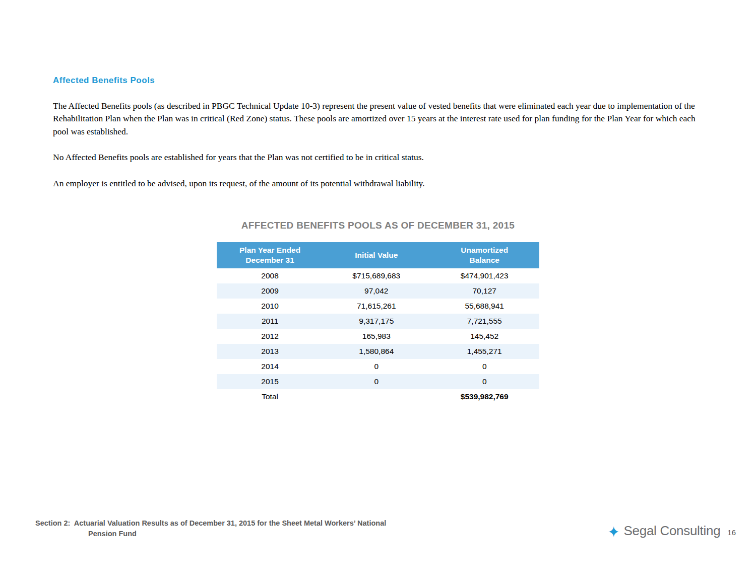Affected Benefits Pools
The Affected Benefits pools (as described in PBGC Technical Update 10-3) represent the present value of vested benefits that were eliminated each year due to implementation of the Rehabilitation Plan when the Plan was in critical (Red Zone) status. These pools are amortized over 15 years at the interest rate used for plan funding for the Plan Year for which each pool was established.
No Affected Benefits pools are established for years that the Plan was not certified to be in critical status.
An employer is entitled to be advised, upon its request, of the amount of its potential withdrawal liability.
AFFECTED BENEFITS POOLS AS OF DECEMBER 31, 2015
| Plan Year Ended December 31 | Initial Value | Unamortized Balance |
| --- | --- | --- |
| 2008 | $715,689,683 | $474,901,423 |
| 2009 | 97,042 | 70,127 |
| 2010 | 71,615,261 | 55,688,941 |
| 2011 | 9,317,175 | 7,721,555 |
| 2012 | 165,983 | 145,452 |
| 2013 | 1,580,864 | 1,455,271 |
| 2014 | 0 | 0 |
| 2015 | 0 | 0 |
| Total | | $539,982,769 |
Section 2: Actuarial Valuation Results as of December 31, 2015 for the Sheet Metal Workers’ National
Pension Fund
✦ Segal Consulting
16